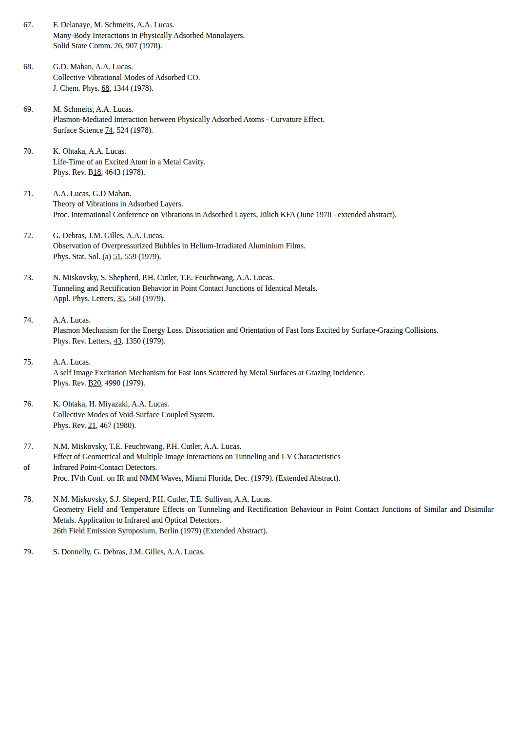67. F. Delanaye, M. Schmeits, A.A. Lucas. Many-Body Interactions in Physically Adsorbed Monolayers. Solid State Comm. 26, 907 (1978).
68. G.D. Mahan, A.A. Lucas. Collective Vibrational Modes of Adsorbed CO. J. Chem. Phys. 68, 1344 (1978).
69. M. Schmeits, A.A. Lucas. Plasmon-Mediated Interaction between Physically Adsorbed Atoms - Curvature Effect. Surface Science 74, 524 (1978).
70. K. Ohtaka, A.A. Lucas. Life-Time of an Excited Atom in a Metal Cavity. Phys. Rev. B18, 4643 (1978).
71. A.A. Lucas, G.D Mahan. Theory of Vibrations in Adsorbed Layers. Proc. International Conference on Vibrations in Adsorbed Layers, Jülich KFA (June 1978 - extended abstract).
72. G. Debras, J.M. Gilles, A.A. Lucas. Observation of Overpressurized Bubbles in Helium-Irradiated Aluminium Films. Phys. Stat. Sol. (a) 51, 559 (1979).
73. N. Miskovsky, S. Shepherd, P.H. Cutler, T.E. Feuchtwang, A.A. Lucas. Tunneling and Rectification Behavior in Point Contact Junctions of Identical Metals. Appl. Phys. Letters, 35, 560 (1979).
74. A.A. Lucas. Plasmon Mechanism for the Energy Loss. Dissociation and Orientation of Fast Ions Excited by Surface-Grazing Collisions. Phys. Rev. Letters, 43, 1350 (1979).
75. A.A. Lucas. A self Image Excitation Mechanism for Fast Ions Scattered by Metal Surfaces at Grazing Incidence. Phys. Rev. B20, 4990 (1979).
76. K. Ohtaka, H. Miyazaki, A.A. Lucas. Collective Modes of Void-Surface Coupled System. Phys. Rev. 21, 467 (1980).
77. N.M. Miskovsky, T.E. Feuchtwang, P.H. Cutler, A.A. Lucas. Effect of Geometrical and Multiple Image Interactions on Tunneling and I-V Characteristics of Infrared Point-Contact Detectors. Proc. IVth Conf. on IR and NMM Waves, Miami Florida, Dec. (1979). (Extended Abstract).
78. N.M. Miskovsky, S.J. Sheperd, P.H. Cutler, T.E. Sullivan, A.A. Lucas. Geometry Field and Temperature Effects on Tunneling and Rectification Behaviour in Point Contact Junctions of Similar and Disimilar Metals. Application to Infrared and Optical Detectors. 26th Field Emission Symposium, Berlin (1979) (Extended Abstract).
79. S. Donnelly, G. Debras, J.M. Gilles, A.A. Lucas.